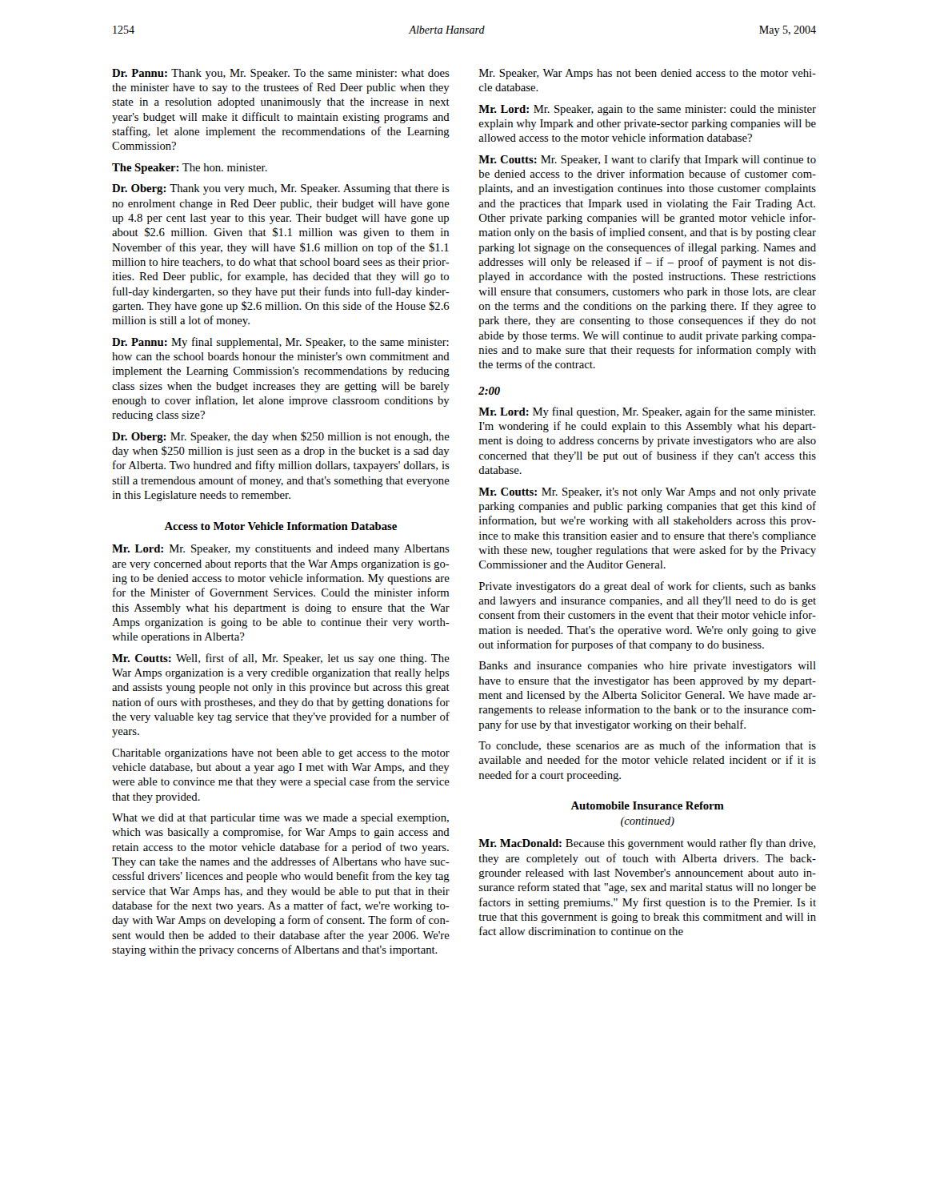1254 Alberta Hansard May 5, 2004
Dr. Pannu: Thank you, Mr. Speaker. To the same minister: what does the minister have to say to the trustees of Red Deer public when they state in a resolution adopted unanimously that the increase in next year's budget will make it difficult to maintain existing programs and staffing, let alone implement the recommendations of the Learning Commission?
The Speaker: The hon. minister.
Dr. Oberg: Thank you very much, Mr. Speaker. Assuming that there is no enrolment change in Red Deer public, their budget will have gone up 4.8 per cent last year to this year. Their budget will have gone up about $2.6 million. Given that $1.1 million was given to them in November of this year, they will have $1.6 million on top of the $1.1 million to hire teachers, to do what that school board sees as their priorities. Red Deer public, for example, has decided that they will go to full-day kindergarten, so they have put their funds into full-day kindergarten. They have gone up $2.6 million. On this side of the House $2.6 million is still a lot of money.
Dr. Pannu: My final supplemental, Mr. Speaker, to the same minister: how can the school boards honour the minister's own commitment and implement the Learning Commission's recommendations by reducing class sizes when the budget increases they are getting will be barely enough to cover inflation, let alone improve classroom conditions by reducing class size?
Dr. Oberg: Mr. Speaker, the day when $250 million is not enough, the day when $250 million is just seen as a drop in the bucket is a sad day for Alberta. Two hundred and fifty million dollars, taxpayers' dollars, is still a tremendous amount of money, and that's something that everyone in this Legislature needs to remember.
Access to Motor Vehicle Information Database
Mr. Lord: Mr. Speaker, my constituents and indeed many Albertans are very concerned about reports that the War Amps organization is going to be denied access to motor vehicle information. My questions are for the Minister of Government Services. Could the minister inform this Assembly what his department is doing to ensure that the War Amps organization is going to be able to continue their very worthwhile operations in Alberta?
Mr. Coutts: Well, first of all, Mr. Speaker, let us say one thing. The War Amps organization is a very credible organization that really helps and assists young people not only in this province but across this great nation of ours with prostheses, and they do that by getting donations for the very valuable key tag service that they've provided for a number of years.
Charitable organizations have not been able to get access to the motor vehicle database, but about a year ago I met with War Amps, and they were able to convince me that they were a special case from the service that they provided.
What we did at that particular time was we made a special exemption, which was basically a compromise, for War Amps to gain access and retain access to the motor vehicle database for a period of two years. They can take the names and the addresses of Albertans who have successful drivers' licences and people who would benefit from the key tag service that War Amps has, and they would be able to put that in their database for the next two years. As a matter of fact, we're working today with War Amps on developing a form of consent. The form of consent would then be added to their database after the year 2006. We're staying within the privacy concerns of Albertans and that's important.
Mr. Speaker, War Amps has not been denied access to the motor vehicle database.
Mr. Lord: Mr. Speaker, again to the same minister: could the minister explain why Impark and other private-sector parking companies will be allowed access to the motor vehicle information database?
Mr. Coutts: Mr. Speaker, I want to clarify that Impark will continue to be denied access to the driver information because of customer complaints, and an investigation continues into those customer complaints and the practices that Impark used in violating the Fair Trading Act. Other private parking companies will be granted motor vehicle information only on the basis of implied consent, and that is by posting clear parking lot signage on the consequences of illegal parking. Names and addresses will only be released if – if – proof of payment is not displayed in accordance with the posted instructions. These restrictions will ensure that consumers, customers who park in those lots, are clear on the terms and the conditions on the parking there. If they agree to park there, they are consenting to those consequences if they do not abide by those terms. We will continue to audit private parking companies and to make sure that their requests for information comply with the terms of the contract.
2:00
Mr. Lord: My final question, Mr. Speaker, again for the same minister. I'm wondering if he could explain to this Assembly what his department is doing to address concerns by private investigators who are also concerned that they'll be put out of business if they can't access this database.
Mr. Coutts: Mr. Speaker, it's not only War Amps and not only private parking companies and public parking companies that get this kind of information, but we're working with all stakeholders across this province to make this transition easier and to ensure that there's compliance with these new, tougher regulations that were asked for by the Privacy Commissioner and the Auditor General.
Private investigators do a great deal of work for clients, such as banks and lawyers and insurance companies, and all they'll need to do is get consent from their customers in the event that their motor vehicle information is needed. That's the operative word. We're only going to give out information for purposes of that company to do business.
Banks and insurance companies who hire private investigators will have to ensure that the investigator has been approved by my department and licensed by the Alberta Solicitor General. We have made arrangements to release information to the bank or to the insurance company for use by that investigator working on their behalf.
To conclude, these scenarios are as much of the information that is available and needed for the motor vehicle related incident or if it is needed for a court proceeding.
Automobile Insurance Reform(continued)
Mr. MacDonald: Because this government would rather fly than drive, they are completely out of touch with Alberta drivers. The backgrounder released with last November's announcement about auto insurance reform stated that "age, sex and marital status will no longer be factors in setting premiums." My first question is to the Premier. Is it true that this government is going to break this commitment and will in fact allow discrimination to continue on the